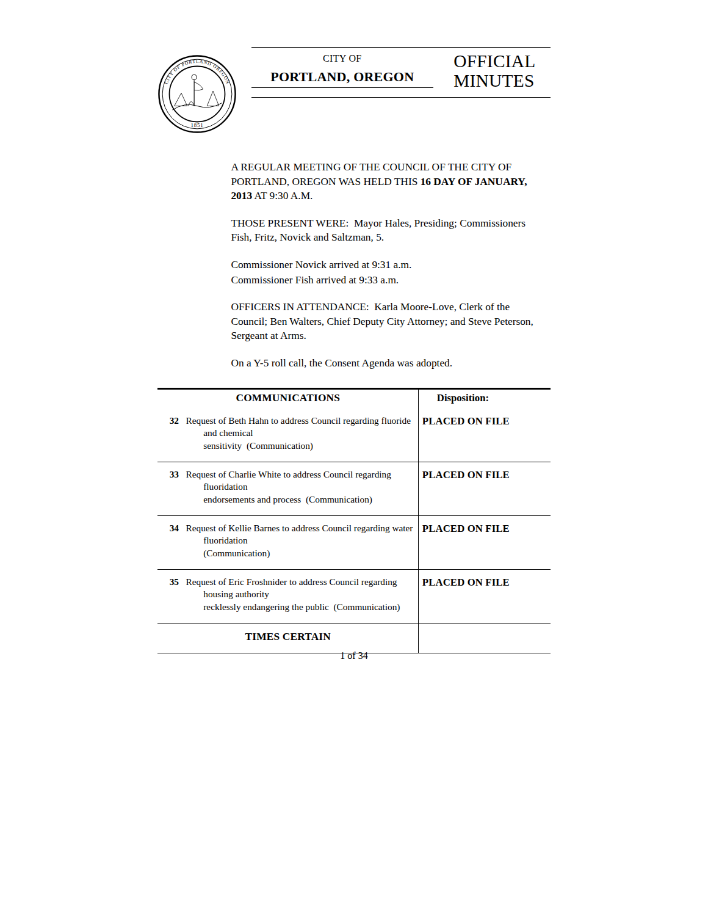CITY OF PORTLAND OREGON 1851
CITY OF
PORTLAND, OREGON
OFFICIAL MINUTES
A REGULAR MEETING OF THE COUNCIL OF THE CITY OF PORTLAND, OREGON WAS HELD THIS 16 DAY OF JANUARY, 2013 AT 9:30 A.M.
THOSE PRESENT WERE: Mayor Hales, Presiding; Commissioners Fish, Fritz, Novick and Saltzman, 5.
Commissioner Novick arrived at 9:31 a.m.
Commissioner Fish arrived at 9:33 a.m.
OFFICERS IN ATTENDANCE: Karla Moore-Love, Clerk of the Council; Ben Walters, Chief Deputy City Attorney; and Steve Peterson, Sergeant at Arms.
On a Y-5 roll call, the Consent Agenda was adopted.
| COMMUNICATIONS | Disposition: |
| --- | --- |
| 32 | Request of Beth Hahn to address Council regarding fluoride and chemical sensitivity (Communication) | PLACED ON FILE |
| 33 | Request of Charlie White to address Council regarding fluoridation endorsements and process (Communication) | PLACED ON FILE |
| 34 | Request of Kellie Barnes to address Council regarding water fluoridation (Communication) | PLACED ON FILE |
| 35 | Request of Eric Froshnider to address Council regarding housing authority recklessly endangering the public (Communication) | PLACED ON FILE |
| TIMES CERTAIN | |
1 of 34